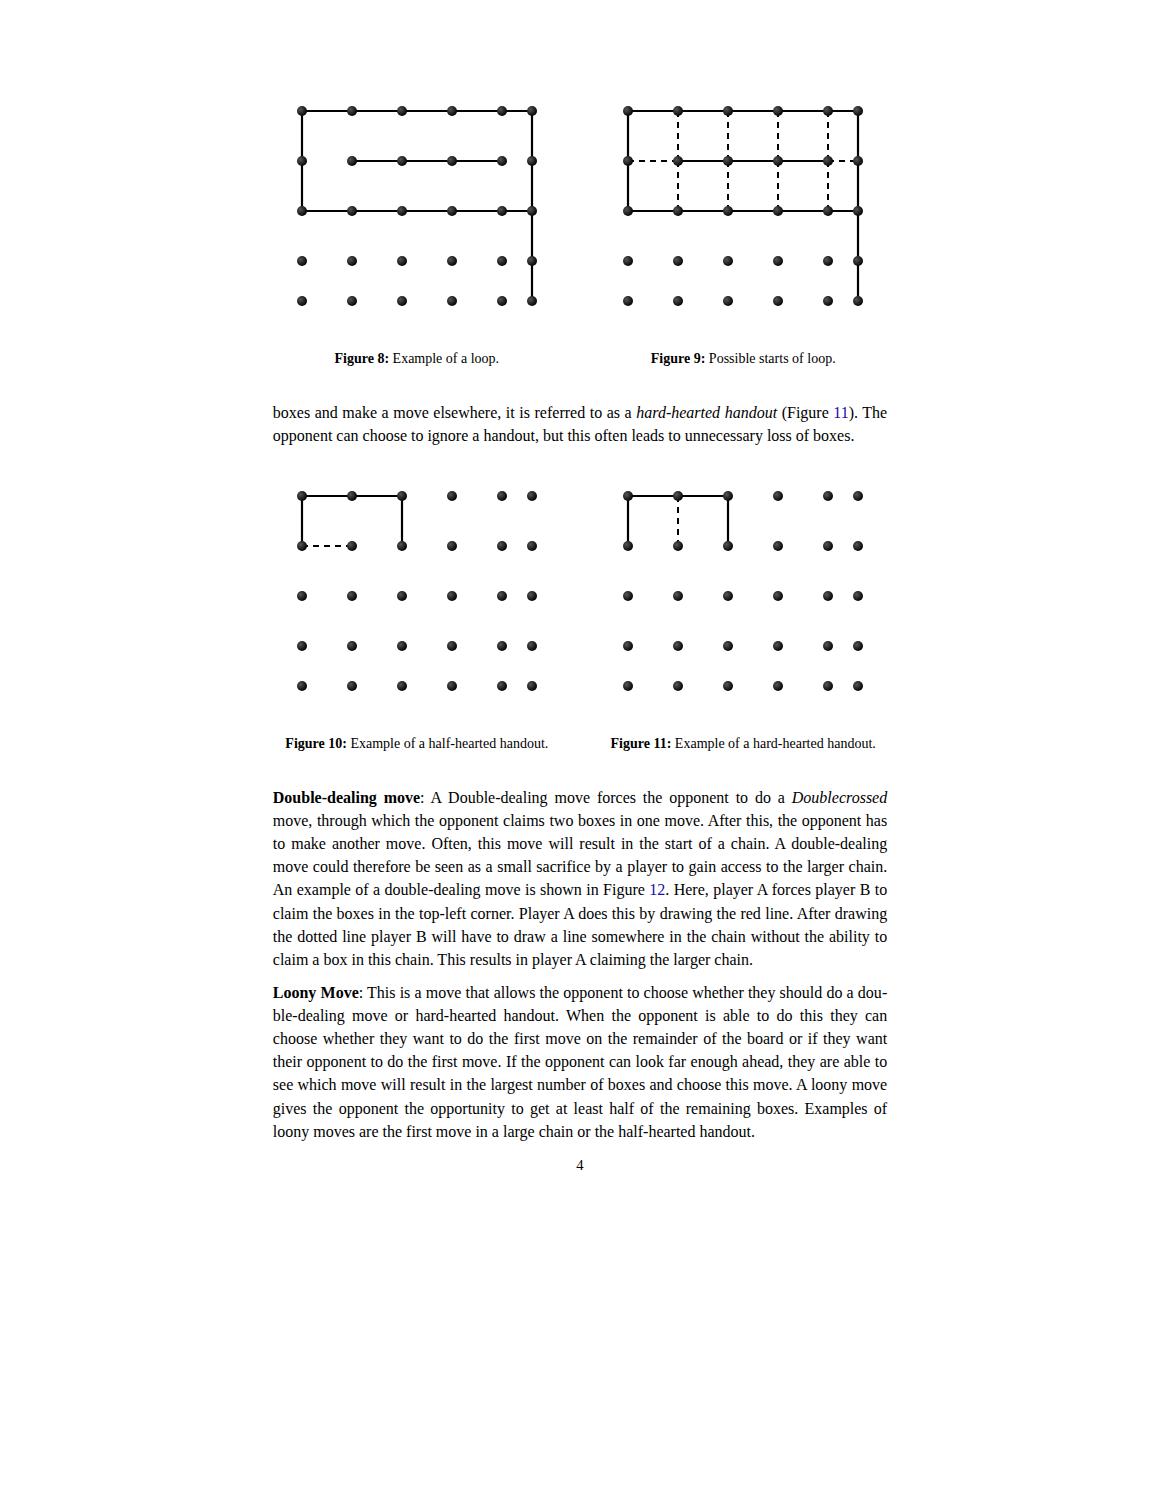Figure 8: Example of a loop.
Figure 9: Possible starts of loop.
boxes and make a move elsewhere, it is referred to as a hard-hearted handout (Figure 11). The opponent can choose to ignore a handout, but this often leads to unnecessary loss of boxes.
Figure 10: Example of a half-hearted handout.
Figure 11: Example of a hard-hearted handout.
Double-dealing move: A Double-dealing move forces the opponent to do a Doublecrossed move, through which the opponent claims two boxes in one move. After this, the opponent has to make another move. Often, this move will result in the start of a chain. A double-dealing move could therefore be seen as a small sacrifice by a player to gain access to the larger chain. An example of a double-dealing move is shown in Figure 12. Here, player A forces player B to claim the boxes in the top-left corner. Player A does this by drawing the red line. After drawing the dotted line player B will have to draw a line somewhere in the chain without the ability to claim a box in this chain. This results in player A claiming the larger chain.
Loony Move: This is a move that allows the opponent to choose whether they should do a double-dealing move or hard-hearted handout. When the opponent is able to do this they can choose whether they want to do the first move on the remainder of the board or if they want their opponent to do the first move. If the opponent can look far enough ahead, they are able to see which move will result in the largest number of boxes and choose this move. A loony move gives the opponent the opportunity to get at least half of the remaining boxes. Examples of loony moves are the first move in a large chain or the half-hearted handout.
4